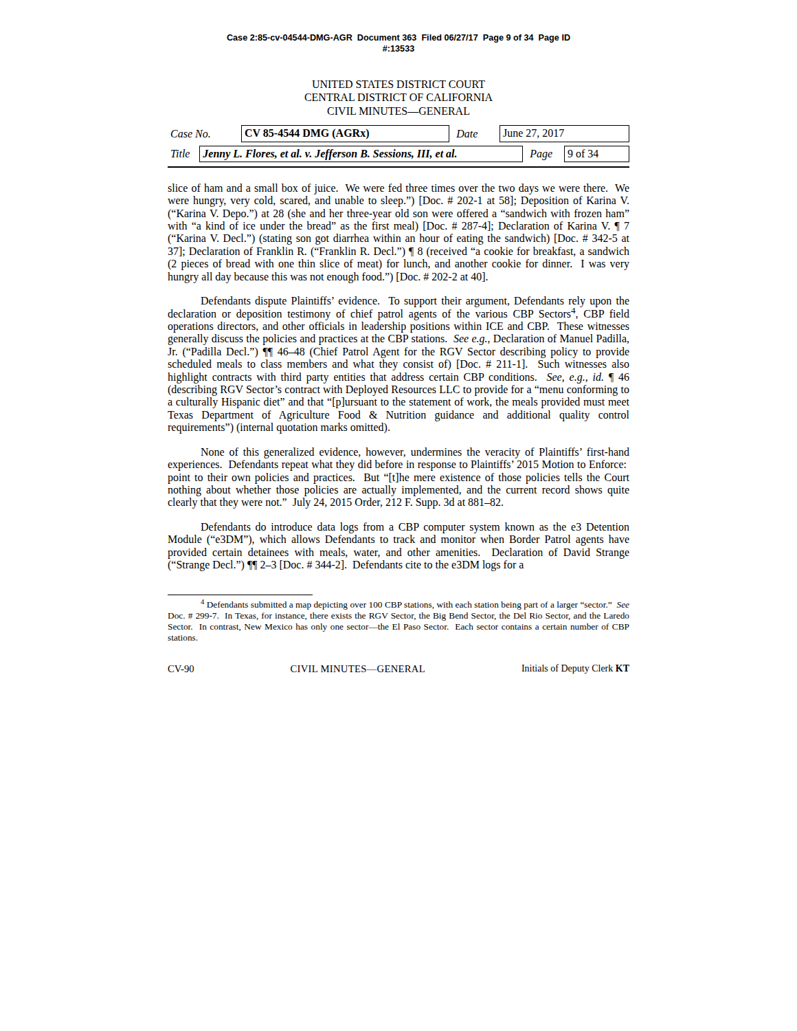Case 2:85-cv-04544-DMG-AGR Document 363 Filed 06/27/17 Page 9 of 34 Page ID
#:13533
UNITED STATES DISTRICT COURT
CENTRAL DISTRICT OF CALIFORNIA
CIVIL MINUTES—GENERAL
| Case No. | CV 85-4544 DMG (AGRx) | Date | June 27, 2017 |
| Title | Jenny L. Flores, et al. v. Jefferson B. Sessions, III, et al. | Page | 9 of 34 |
slice of ham and a small box of juice. We were fed three times over the two days we were there. We were hungry, very cold, scared, and unable to sleep.”) [Doc. # 202-1 at 58]; Deposition of Karina V. (“Karina V. Depo.”) at 28 (she and her three-year old son were offered a “sandwich with frozen ham” with “a kind of ice under the bread” as the first meal) [Doc. # 287-4]; Declaration of Karina V. ¶ 7 (“Karina V. Decl.”) (stating son got diarrhea within an hour of eating the sandwich) [Doc. # 342-5 at 37]; Declaration of Franklin R. (“Franklin R. Decl.”) ¶ 8 (received “a cookie for breakfast, a sandwich (2 pieces of bread with one thin slice of meat) for lunch, and another cookie for dinner. I was very hungry all day because this was not enough food.”) [Doc. # 202-2 at 40].
Defendants dispute Plaintiffs’ evidence. To support their argument, Defendants rely upon the declaration or deposition testimony of chief patrol agents of the various CBP Sectors4, CBP field operations directors, and other officials in leadership positions within ICE and CBP. These witnesses generally discuss the policies and practices at the CBP stations. See e.g., Declaration of Manuel Padilla, Jr. (“Padilla Decl.”) ¶¶ 46–48 (Chief Patrol Agent for the RGV Sector describing policy to provide scheduled meals to class members and what they consist of) [Doc. # 211-1]. Such witnesses also highlight contracts with third party entities that address certain CBP conditions. See, e.g., id. ¶ 46 (describing RGV Sector’s contract with Deployed Resources LLC to provide for a “menu conforming to a culturally Hispanic diet” and that “[p]ursuant to the statement of work, the meals provided must meet Texas Department of Agriculture Food & Nutrition guidance and additional quality control requirements”) (internal quotation marks omitted).
None of this generalized evidence, however, undermines the veracity of Plaintiffs’ first-hand experiences. Defendants repeat what they did before in response to Plaintiffs’ 2015 Motion to Enforce: point to their own policies and practices. But “[t]he mere existence of those policies tells the Court nothing about whether those policies are actually implemented, and the current record shows quite clearly that they were not.” July 24, 2015 Order, 212 F. Supp. 3d at 881–82.
Defendants do introduce data logs from a CBP computer system known as the e3 Detention Module (“e3DM”), which allows Defendants to track and monitor when Border Patrol agents have provided certain detainees with meals, water, and other amenities. Declaration of David Strange (“Strange Decl.”) ¶¶ 2–3 [Doc. # 344-2]. Defendants cite to the e3DM logs for a
4 Defendants submitted a map depicting over 100 CBP stations, with each station being part of a larger “sector.” See Doc. # 299-7. In Texas, for instance, there exists the RGV Sector, the Big Bend Sector, the Del Rio Sector, and the Laredo Sector. In contrast, New Mexico has only one sector—the El Paso Sector. Each sector contains a certain number of CBP stations.
CV-90
CIVIL MINUTES—GENERAL
Initials of Deputy Clerk KT